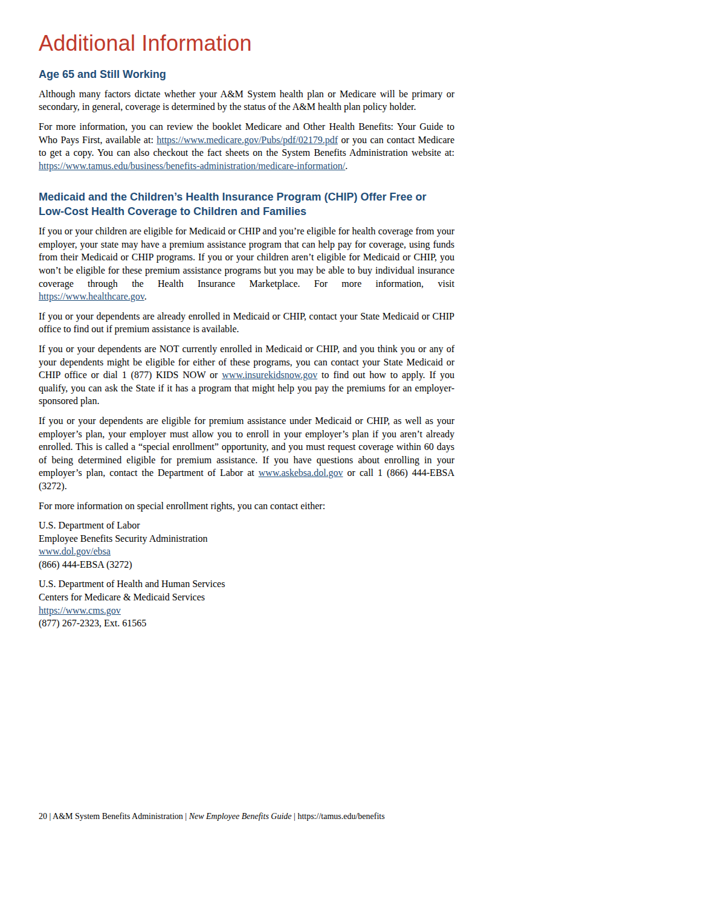Additional Information
Age 65 and Still Working
Although many factors dictate whether your A&M System health plan or Medicare will be primary or secondary, in general, coverage is determined by the status of the A&M health plan policy holder.
For more information, you can review the booklet Medicare and Other Health Benefits: Your Guide to Who Pays First, available at: https://www.medicare.gov/Pubs/pdf/02179.pdf or you can contact Medicare to get a copy. You can also checkout the fact sheets on the System Benefits Administration website at: https://www.tamus.edu/business/benefits-administration/medicare-information/.
Medicaid and the Children’s Health Insurance Program (CHIP) Offer Free or Low-Cost Health Coverage to Children and Families
If you or your children are eligible for Medicaid or CHIP and you’re eligible for health coverage from your employer, your state may have a premium assistance program that can help pay for coverage, using funds from their Medicaid or CHIP programs. If you or your children aren’t eligible for Medicaid or CHIP, you won’t be eligible for these premium assistance programs but you may be able to buy individual insurance coverage through the Health Insurance Marketplace. For more information, visit https://www.healthcare.gov.
If you or your dependents are already enrolled in Medicaid or CHIP, contact your State Medicaid or CHIP office to find out if premium assistance is available.
If you or your dependents are NOT currently enrolled in Medicaid or CHIP, and you think you or any of your dependents might be eligible for either of these programs, you can contact your State Medicaid or CHIP office or dial 1 (877) KIDS NOW or www.insurekidsnow.gov to find out how to apply. If you qualify, you can ask the State if it has a program that might help you pay the premiums for an employer-sponsored plan.
If you or your dependents are eligible for premium assistance under Medicaid or CHIP, as well as your employer’s plan, your employer must allow you to enroll in your employer’s plan if you aren’t already enrolled. This is called a “special enrollment” opportunity, and you must request coverage within 60 days of being determined eligible for premium assistance. If you have questions about enrolling in your employer’s plan, contact the Department of Labor at www.askebsa.dol.gov or call 1 (866) 444-EBSA (3272).
For more information on special enrollment rights, you can contact either:
U.S. Department of Labor
Employee Benefits Security Administration
www.dol.gov/ebsa
(866) 444-EBSA (3272)
U.S. Department of Health and Human Services
Centers for Medicare & Medicaid Services
https://www.cms.gov
(877) 267-2323, Ext. 61565
20 | A&M System Benefits Administration | New Employee Benefits Guide | https://tamus.edu/benefits